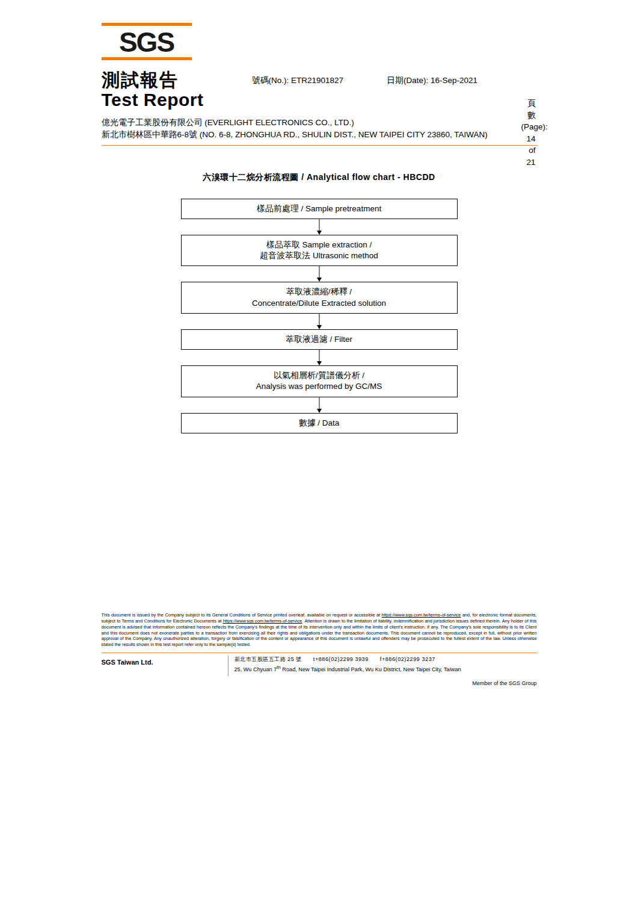SGS
測試報告
Test Report
號碼(No.): ETR21901827
日期(Date): 16-Sep-2021
頁數(Page): 14 of 21
億光電子工業股份有限公司 (EVERLIGHT ELECTRONICS CO., LTD.)
新北市樹林區中華路6-8號 (NO. 6-8, ZHONGHUA RD., SHULIN DIST., NEW TAIPEI CITY 23860, TAIWAN)
六溴環十二烷分析流程圖 / Analytical flow chart - HBCDD
樣品前處理 / Sample pretreatment
樣品萃取 Sample extraction /
超音波萃取法 Ultrasonic method
萃取液濃縮/稀釋 /
Concentrate/Dilute Extracted solution
萃取液過濾 / Filter
以氣相層析/質譜儀分析 /
Analysis was performed by GC/MS
數據 / Data
This document is issued by the Company subject to its General Conditions of Service printed overleaf, available on request or accessible at https://www.sgs.com.tw/terms-of-service and, for electronic format documents, subject to Terms and Conditions for Electronic Documents at https://www.sgs.com.tw/terms-of-service. Attention is drawn to the limitation of liability, indemnification and jurisdiction issues defined therein. Any holder of this document is advised that information contained hereon reflects the Company's findings at the time of its intervention only and within the limits of client's instruction, if any. The Company's sole responsibility is to its Client and this document does not exonerate parties to a transaction from exercising all their rights and obligations under the transaction documents. This document cannot be reproduced, except in full, without prior written approval of the Company. Any unauthorized alteration, forgery or falsification of the content or appearance of this document is unlawful and offenders may be prosecuted to the fullest extent of the law. Unless otherwise stated the results shown in this test report refer only to the sample(s) tested.
SGS Taiwan Ltd. 　　　　　
新北市五股區五工路 25 號　　t+886(02)2299 3939　　f+886(02)2299 3237
25, Wu Chyuan 7th Road, New Taipei Industrial Park, Wu Ku District, New Taipei City, Taiwan
Member of the SGS Group